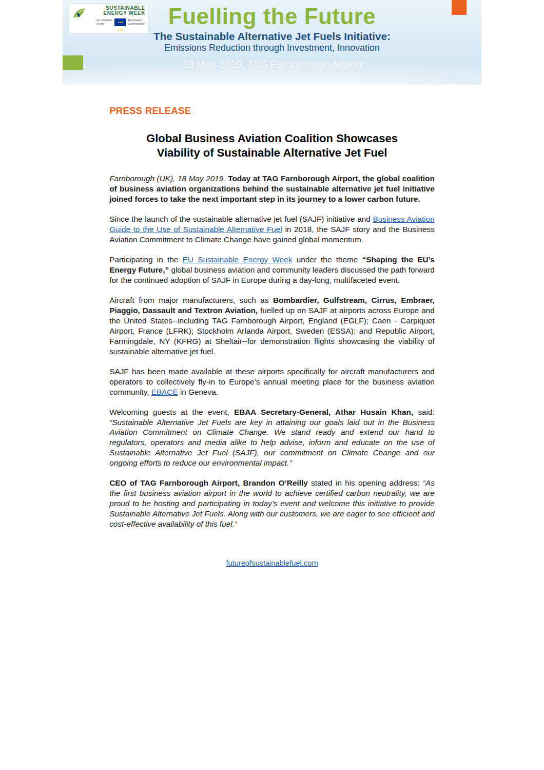SUSTAINABLE ENERGY WEEK
An initiative
of the
★★★
★★★
European
Commission
Fuelling the Future
The Sustainable Alternative Jet Fuels Initiative:
Emissions Reduction through Investment, Innovation
18 May 2019, TAG Farnborough Airport
PRESS RELEASE
Global Business Aviation Coalition Showcases
Viability of Sustainable Alternative Jet Fuel
Farnborough (UK), 18 May 2019. Today at TAG Farnborough Airport, the global coalition of business aviation organizations behind the sustainable alternative jet fuel initiative joined forces to take the next important step in its journey to a lower carbon future.
Since the launch of the sustainable alternative jet fuel (SAJF) initiative and Business Aviation Guide to the Use of Sustainable Alternative Fuel in 2018, the SAJF story and the Business Aviation Commitment to Climate Change have gained global momentum.
Participating in the EU Sustainable Energy Week under the theme “Shaping the EU’s Energy Future,” global business aviation and community leaders discussed the path forward for the continued adoption of SAJF in Europe during a day-long, multifaceted event.
Aircraft from major manufacturers, such as Bombardier, Gulfstream, Cirrus, Embraer, Piaggio, Dassault and Textron Aviation, fuelled up on SAJF at airports across Europe and the United States--including TAG Farnborough Airport, England (EGLF); Caen - Carpiquet Airport, France (LFRK); Stockholm Arlanda Airport, Sweden (ESSA); and Republic Airport, Farmingdale, NY (KFRG) at Sheltair--for demonstration flights showcasing the viability of sustainable alternative jet fuel.
SAJF has been made available at these airports specifically for aircraft manufacturers and operators to collectively fly-in to Europe’s annual meeting place for the business aviation community, EBACE in Geneva.
Welcoming guests at the event, EBAA Secretary-General, Athar Husain Khan, said: “Sustainable Alternative Jet Fuels are key in attaining our goals laid out in the Business Aviation Commitment on Climate Change. We stand ready and extend our hand to regulators, operators and media alike to help advise, inform and educate on the use of Sustainable Alternative Jet Fuel (SAJF), our commitment on Climate Change and our ongoing efforts to reduce our environmental impact.”
CEO of TAG Farnborough Airport, Brandon O’Reilly stated in his opening address: “As the first business aviation airport in the world to achieve certified carbon neutrality, we are proud to be hosting and participating in today’s event and welcome this initiative to provide Sustainable Alternative Jet Fuels. Along with our customers, we are eager to see efficient and cost-effective availability of this fuel.”
futureofsustainablefuel.com